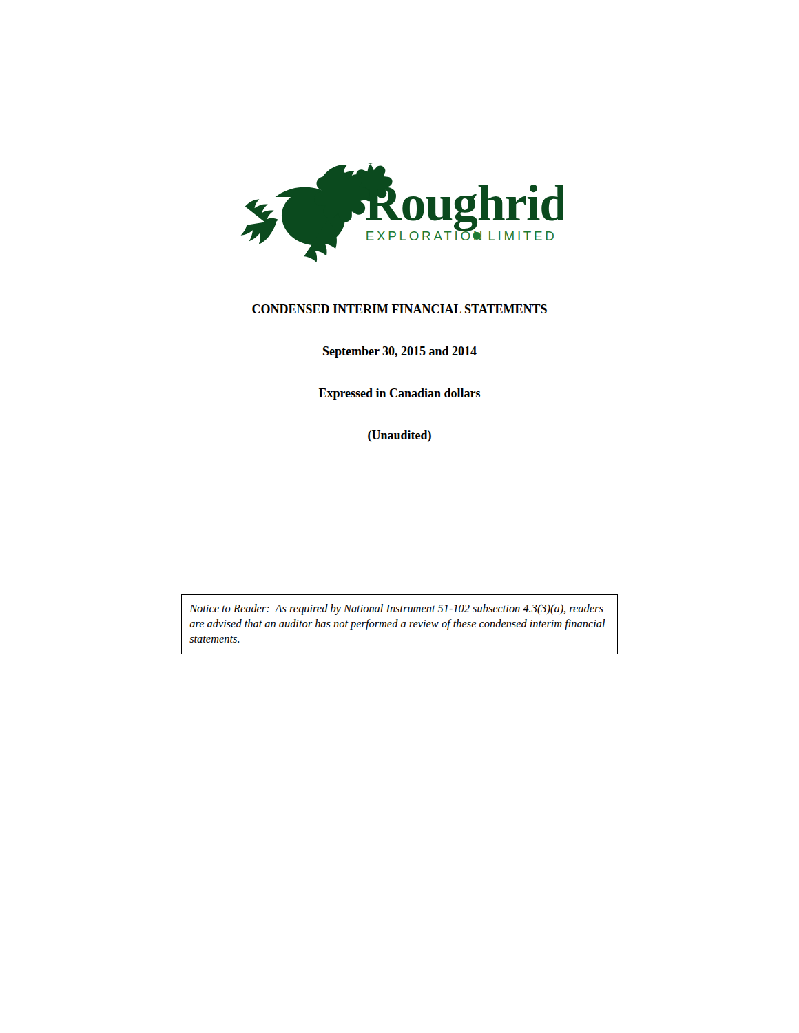Roughrider Exploration Limited Roughrider EXPLORATION LIMITED
CONDENSED INTERIM FINANCIAL STATEMENTS
September 30, 2015 and 2014
Expressed in Canadian dollars
(Unaudited)
Notice to Reader: As required by National Instrument 51-102 subsection 4.3(3)(a), readers are advised that an auditor has not performed a review of these condensed interim financial statements.